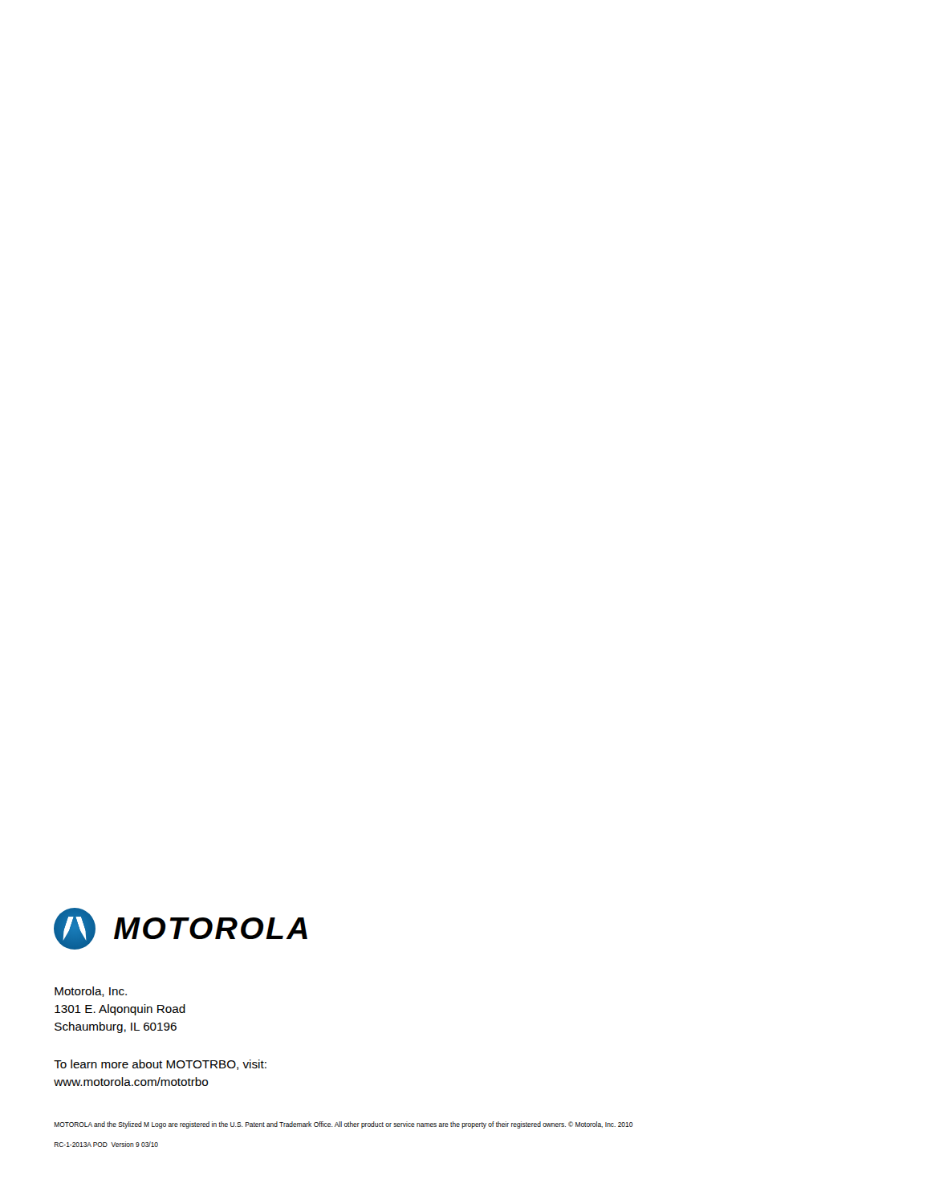MOTOROLA
Motorola, Inc.
1301 E. Alqonquin Road
Schaumburg, IL 60196
To learn more about MOTOTRBO, visit:
www.motorola.com/mototrbo
MOTOROLA and the Stylized M Logo are registered in the U.S. Patent and Trademark Office. All other product or service names are the property of their registered owners. © Motorola, Inc. 2010
RC-1-2013A POD Version 9 03/10